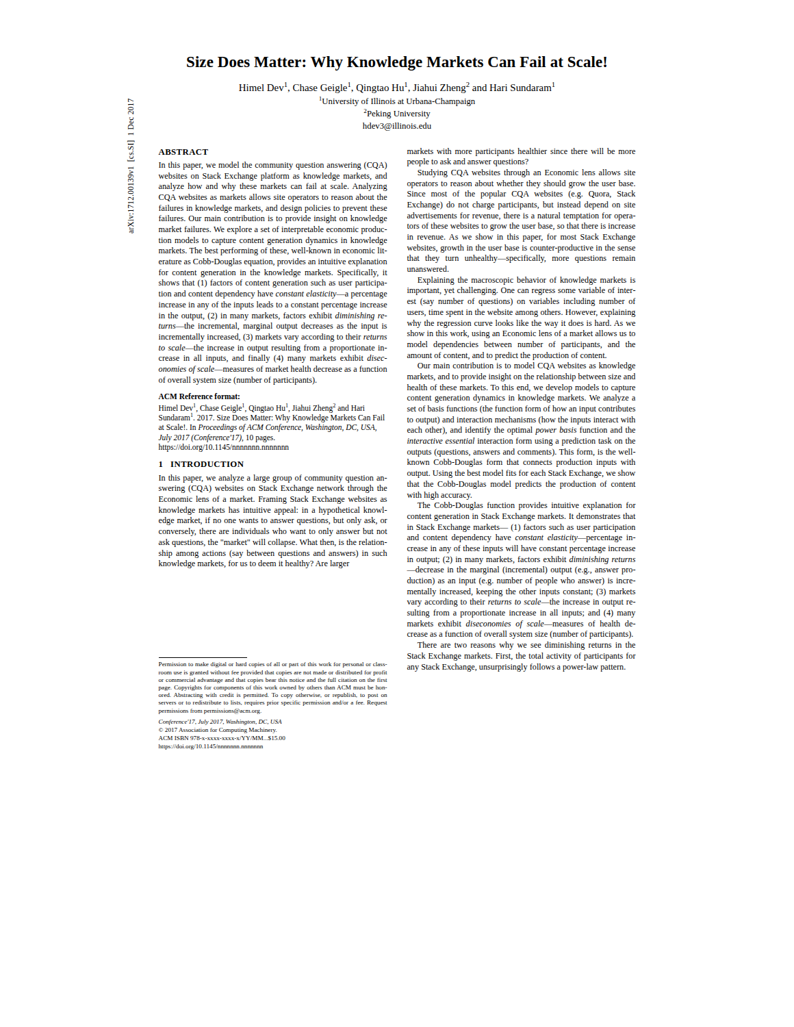arXiv:1712.00139v1 [cs.SI] 1 Dec 2017
Size Does Matter: Why Knowledge Markets Can Fail at Scale!
Himel Dev1, Chase Geigle1, Qingtao Hu1, Jiahui Zheng2 and Hari Sundaram1
1University of Illinois at Urbana-Champaign
2Peking University
hdev3@illinois.edu
ABSTRACT
In this paper, we model the community question answering (CQA) websites on Stack Exchange platform as knowledge markets, and analyze how and why these markets can fail at scale. Analyzing CQA websites as markets allows site operators to reason about the failures in knowledge markets, and design policies to prevent these failures. Our main contribution is to provide insight on knowledge market failures. We explore a set of interpretable economic production models to capture content generation dynamics in knowledge markets. The best performing of these, well-known in economic literature as Cobb-Douglas equation, provides an intuitive explanation for content generation in the knowledge markets. Specifically, it shows that (1) factors of content generation such as user participation and content dependency have constant elasticity—a percentage increase in any of the inputs leads to a constant percentage increase in the output, (2) in many markets, factors exhibit diminishing returns—the incremental, marginal output decreases as the input is incrementally increased, (3) markets vary according to their returns to scale—the increase in output resulting from a proportionate increase in all inputs, and finally (4) many markets exhibit diseconomies of scale—measures of market health decrease as a function of overall system size (number of participants).
ACM Reference format:
Himel Dev1, Chase Geigle1, Qingtao Hu1, Jiahui Zheng2 and Hari Sundaram1. 2017. Size Does Matter: Why Knowledge Markets Can Fail at Scale!. In Proceedings of ACM Conference, Washington, DC, USA, July 2017 (Conference'17), 10 pages.
https://doi.org/10.1145/nnnnnnn.nnnnnnn
1 INTRODUCTION
In this paper, we analyze a large group of community question answering (CQA) websites on Stack Exchange network through the Economic lens of a market. Framing Stack Exchange websites as knowledge markets has intuitive appeal: in a hypothetical knowledge market, if no one wants to answer questions, but only ask, or conversely, there are individuals who want to only answer but not ask questions, the "market" will collapse. What then, is the relationship among actions (say between questions and answers) in such knowledge markets, for us to deem it healthy? Are larger
Permission to make digital or hard copies of all or part of this work for personal or classroom use is granted without fee provided that copies are not made or distributed for profit or commercial advantage and that copies bear this notice and the full citation on the first page. Copyrights for components of this work owned by others than ACM must be honored. Abstracting with credit is permitted. To copy otherwise, or republish, to post on servers or to redistribute to lists, requires prior specific permission and/or a fee. Request permissions from permissions@acm.org.
Conference'17, July 2017, Washington, DC, USA
© 2017 Association for Computing Machinery.
ACM ISBN 978-x-xxxx-xxxx-x/YY/MM...$15.00
https://doi.org/10.1145/nnnnnnn.nnnnnnn
markets with more participants healthier since there will be more people to ask and answer questions?
Studying CQA websites through an Economic lens allows site operators to reason about whether they should grow the user base. Since most of the popular CQA websites (e.g. Quora, Stack Exchange) do not charge participants, but instead depend on site advertisements for revenue, there is a natural temptation for operators of these websites to grow the user base, so that there is increase in revenue. As we show in this paper, for most Stack Exchange websites, growth in the user base is counter-productive in the sense that they turn unhealthy—specifically, more questions remain unanswered.
Explaining the macroscopic behavior of knowledge markets is important, yet challenging. One can regress some variable of interest (say number of questions) on variables including number of users, time spent in the website among others. However, explaining why the regression curve looks like the way it does is hard. As we show in this work, using an Economic lens of a market allows us to model dependencies between number of participants, and the amount of content, and to predict the production of content.
Our main contribution is to model CQA websites as knowledge markets, and to provide insight on the relationship between size and health of these markets. To this end, we develop models to capture content generation dynamics in knowledge markets. We analyze a set of basis functions (the function form of how an input contributes to output) and interaction mechanisms (how the inputs interact with each other), and identify the optimal power basis function and the interactive essential interaction form using a prediction task on the outputs (questions, answers and comments). This form, is the well-known Cobb-Douglas form that connects production inputs with output. Using the best model fits for each Stack Exchange, we show that the Cobb-Douglas model predicts the production of content with high accuracy.
The Cobb-Douglas function provides intuitive explanation for content generation in Stack Exchange markets. It demonstrates that in Stack Exchange markets— (1) factors such as user participation and content dependency have constant elasticity—percentage increase in any of these inputs will have constant percentage increase in output; (2) in many markets, factors exhibit diminishing returns—decrease in the marginal (incremental) output (e.g., answer production) as an input (e.g. number of people who answer) is incrementally increased, keeping the other inputs constant; (3) markets vary according to their returns to scale—the increase in output resulting from a proportionate increase in all inputs; and (4) many markets exhibit diseconomies of scale—measures of health decrease as a function of overall system size (number of participants).
There are two reasons why we see diminishing returns in the Stack Exchange markets. First, the total activity of participants for any Stack Exchange, unsurprisingly follows a power-law pattern.